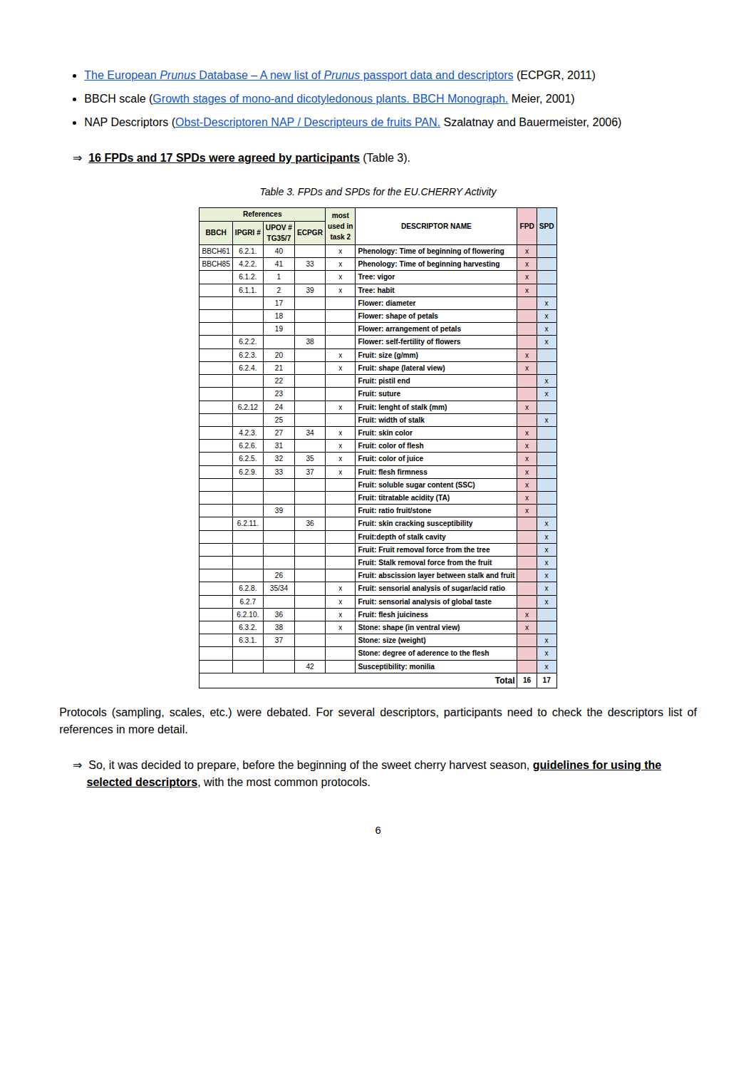The European Prunus Database – A new list of Prunus passport data and descriptors (ECPGR, 2011)
BBCH scale (Growth stages of mono-and dicotyledonous plants. BBCH Monograph. Meier, 2001)
NAP Descriptors (Obst-Descriptoren NAP / Descripteurs de fruits PAN. Szalatnay and Bauermeister, 2006)
⇒ 16 FPDs and 17 SPDs were agreed by participants (Table 3).
Table 3. FPDs and SPDs for the EU.CHERRY Activity
| References | most used in task 2 | DESCRIPTOR NAME | FPD | SPD |
| --- | --- | --- | --- | --- |
| BBCH | IPGRI # | UPOV # TG35/7 | ECPGR |
| BBCH61 | 6.2.1. | 40 | | x | Phenology: Time of beginning of flowering | x | |
| BBCH85 | 4.2.2. | 41 | 33 | x | Phenology: Time of beginning harvesting | x | |
| | 6.1.2. | 1 | | x | Tree: vigor | x | |
| | 6.1.1. | 2 | 39 | x | Tree: habit | x | |
| | | 17 | | | Flower: diameter | | x |
| | | 18 | | | Flower: shape of petals | | x |
| | | 19 | | | Flower: arrangement of petals | | x |
| | 6.2.2. | | 38 | | Flower: self-fertility of flowers | | x |
| | 6.2.3. | 20 | | x | Fruit: size (g/mm) | x | |
| | 6.2.4. | 21 | | x | Fruit: shape (lateral view) | x | |
| | | 22 | | | Fruit: pistil end | | x |
| | | 23 | | | Fruit: suture | | x |
| | 6.2.12 | 24 | | x | Fruit: lenght of stalk (mm) | x | |
| | | 25 | | | Fruit: width of stalk | | x |
| | 4.2.3. | 27 | 34 | x | Fruit: skin color | x | |
| | 6.2.6. | 31 | | x | Fruit: color of flesh | x | |
| | 6.2.5. | 32 | 35 | x | Fruit: color of juice | x | |
| | 6.2.9. | 33 | 37 | x | Fruit: flesh firmness | x | |
| | | | | | Fruit: soluble sugar content (SSC) | x | |
| | | | | | Fruit: titratable acidity (TA) | x | |
| | | 39 | | | Fruit: ratio fruit/stone | x | |
| | 6.2.11. | | 36 | | Fruit: skin cracking susceptibility | | x |
| | | | | | Fruit:depth of stalk cavity | | x |
| | | | | | Fruit: Fruit removal force from the tree | | x |
| | | | | | Fruit: Stalk removal force from the fruit | | x |
| | | 26 | | | Fruit: abscission layer between stalk and fruit | | x |
| | 6.2.8. | 35/34 | | x | Fruit: sensorial analysis of sugar/acid ratio | | x |
| | 6.2.7 | | | x | Fruit: sensorial analysis of global taste | | x |
| | 6.2.10. | 36 | | x | Fruit: flesh juiciness | x | |
| | 6.3.2. | 38 | | x | Stone: shape (in ventral view) | x | |
| | 6.3.1. | 37 | | | Stone: size (weight) | | x |
| | | | | | Stone: degree of aderence to the flesh | | x |
| | | | 42 | | Susceptibility: monilia | | x |
| Total | 16 | 17 |
Protocols (sampling, scales, etc.) were debated. For several descriptors, participants need to check the descriptors list of references in more detail.
⇒ So, it was decided to prepare, before the beginning of the sweet cherry harvest season, guidelines for using the selected descriptors, with the most common protocols.
6